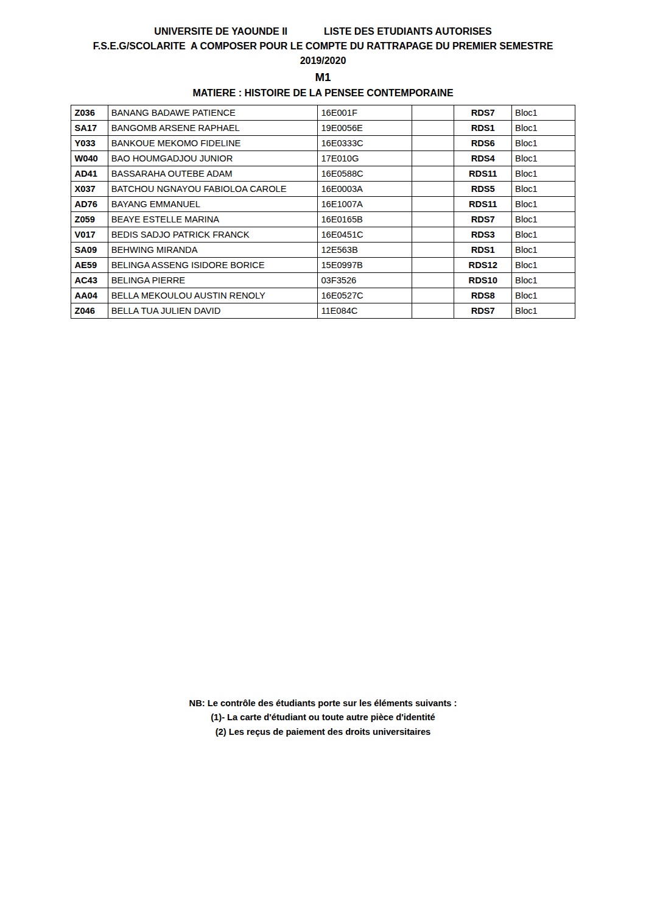UNIVERSITE DE YAOUNDE II LISTE DES ETUDIANTS AUTORISES
F.S.E.G/SCOLARITE A COMPOSER POUR LE COMPTE DU RATTRAPAGE DU PREMIER SEMESTRE
2019/2020
M1
MATIERE : HISTOIRE DE LA PENSEE CONTEMPORAINE
| Z036 | BANANG BADAWE PATIENCE | 16E001F | | RDS7 | Bloc1 |
| SA17 | BANGOMB ARSENE RAPHAEL | 19E0056E | | RDS1 | Bloc1 |
| Y033 | BANKOUE MEKOMO FIDELINE | 16E0333C | | RDS6 | Bloc1 |
| W040 | BAO HOUMGADJOU JUNIOR | 17E010G | | RDS4 | Bloc1 |
| AD41 | BASSARAHA OUTEBE ADAM | 16E0588C | | RDS11 | Bloc1 |
| X037 | BATCHOU NGNAYOU FABIOLOA CAROLE | 16E0003A | | RDS5 | Bloc1 |
| AD76 | BAYANG EMMANUEL | 16E1007A | | RDS11 | Bloc1 |
| Z059 | BEAYE ESTELLE MARINA | 16E0165B | | RDS7 | Bloc1 |
| V017 | BEDIS SADJO PATRICK FRANCK | 16E0451C | | RDS3 | Bloc1 |
| SA09 | BEHWING MIRANDA | 12E563B | | RDS1 | Bloc1 |
| AE59 | BELINGA ASSENG ISIDORE BORICE | 15E0997B | | RDS12 | Bloc1 |
| AC43 | BELINGA PIERRE | 03F3526 | | RDS10 | Bloc1 |
| AA04 | BELLA MEKOULOU AUSTIN RENOLY | 16E0527C | | RDS8 | Bloc1 |
| Z046 | BELLA TUA JULIEN DAVID | 11E084C | | RDS7 | Bloc1 |
NB: Le contrôle des étudiants porte sur les éléments suivants :
(1)- La carte d'étudiant ou toute autre pièce d'identité
(2) Les reçus de paiement des droits universitaires